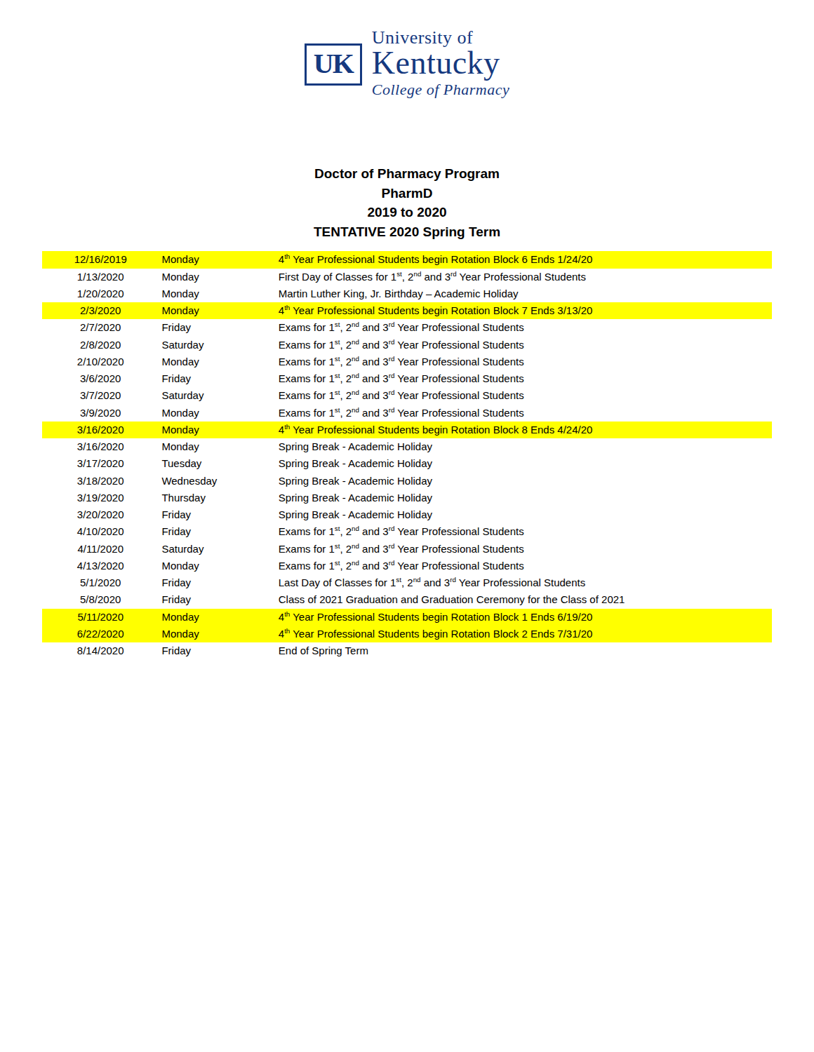UK University of
Kentucky
College of Pharmacy
Doctor of Pharmacy Program
PharmD
2019 to 2020
TENTATIVE 2020 Spring Term
| 12/16/2019 | Monday | 4 th Year Professional Students begin Rotation Block 6 Ends 1/24/20 |
| 1/13/2020 | Monday | First Day of Classes for 1 st , 2 nd and 3 rd Year Professional Students |
| 1/20/2020 | Monday | Martin Luther King, Jr. Birthday – Academic Holiday |
| 2/3/2020 | Monday | 4 th Year Professional Students begin Rotation Block 7 Ends 3/13/20 |
| 2/7/2020 | Friday | Exams for 1 st , 2 nd and 3 rd Year Professional Students |
| 2/8/2020 | Saturday | Exams for 1 st , 2 nd and 3 rd Year Professional Students |
| 2/10/2020 | Monday | Exams for 1 st , 2 nd and 3 rd Year Professional Students |
| 3/6/2020 | Friday | Exams for 1 st , 2 nd and 3 rd Year Professional Students |
| 3/7/2020 | Saturday | Exams for 1 st , 2 nd and 3 rd Year Professional Students |
| 3/9/2020 | Monday | Exams for 1 st , 2 nd and 3 rd Year Professional Students |
| 3/16/2020 | Monday | 4 th Year Professional Students begin Rotation Block 8 Ends 4/24/20 |
| 3/16/2020 | Monday | Spring Break - Academic Holiday |
| 3/17/2020 | Tuesday | Spring Break - Academic Holiday |
| 3/18/2020 | Wednesday | Spring Break - Academic Holiday |
| 3/19/2020 | Thursday | Spring Break - Academic Holiday |
| 3/20/2020 | Friday | Spring Break - Academic Holiday |
| 4/10/2020 | Friday | Exams for 1 st , 2 nd and 3 rd Year Professional Students |
| 4/11/2020 | Saturday | Exams for 1 st , 2 nd and 3 rd Year Professional Students |
| 4/13/2020 | Monday | Exams for 1 st , 2 nd and 3 rd Year Professional Students |
| 5/1/2020 | Friday | Last Day of Classes for 1 st , 2 nd and 3 rd Year Professional Students |
| 5/8/2020 | Friday | Class of 2021 Graduation and Graduation Ceremony for the Class of 2021 |
| 5/11/2020 | Monday | 4 th Year Professional Students begin Rotation Block 1 Ends 6/19/20 |
| 6/22/2020 | Monday | 4 th Year Professional Students begin Rotation Block 2 Ends 7/31/20 |
| 8/14/2020 | Friday | End of Spring Term |